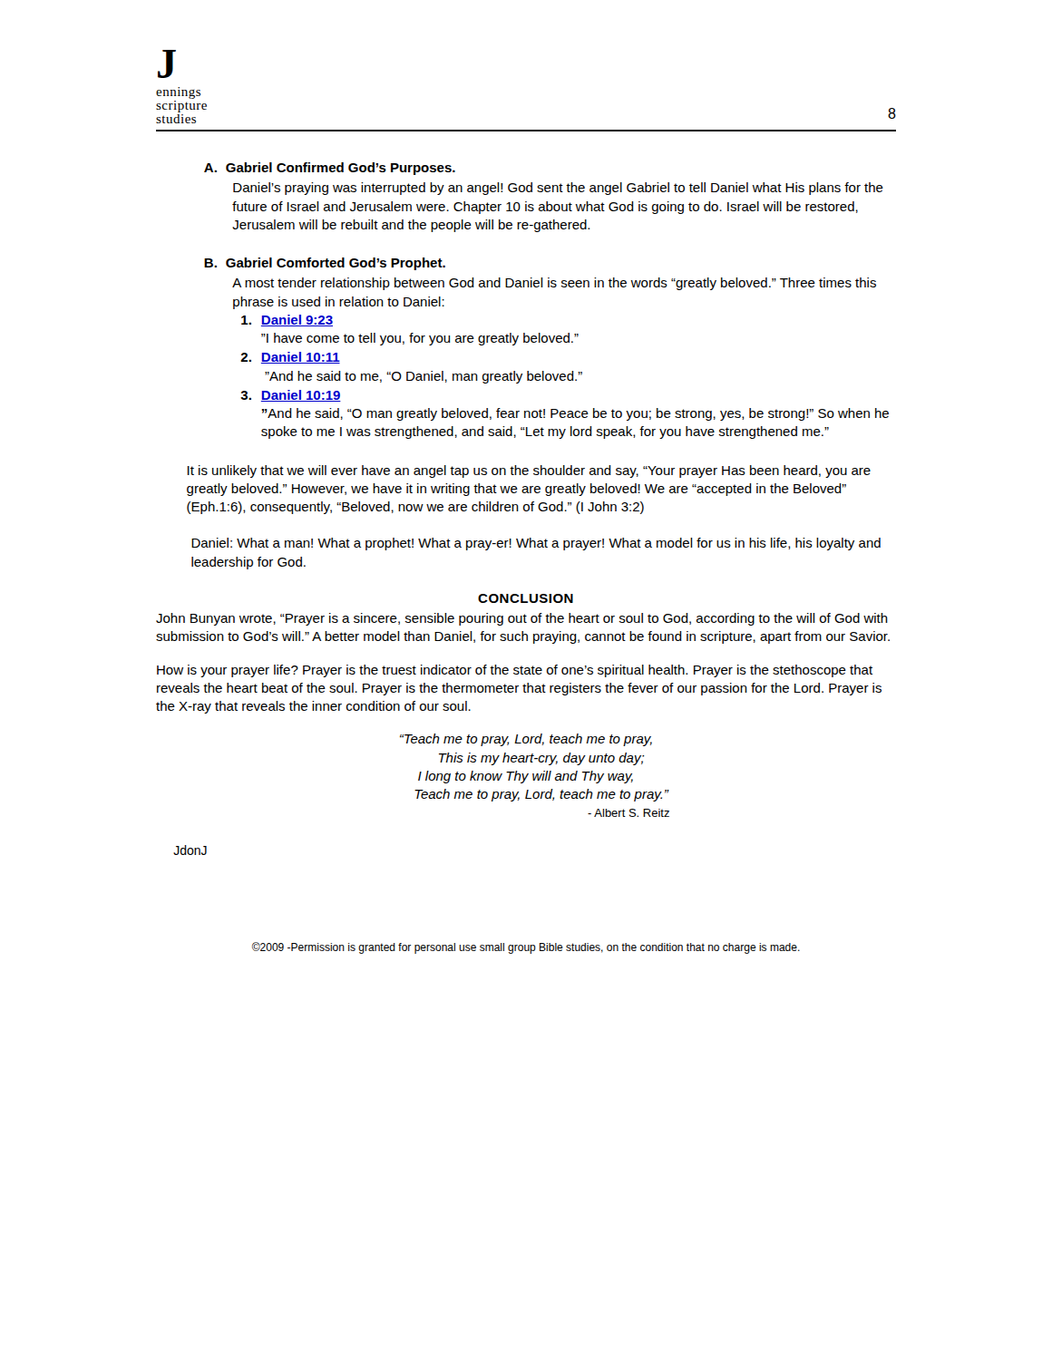J
ennings
scripture
studies
8
A. Gabriel Confirmed God’s Purposes.
Daniel’s praying was interrupted by an angel! God sent the angel Gabriel to tell Daniel what His plans for the future of Israel and Jerusalem were. Chapter 10 is about what God is going to do. Israel will be restored, Jerusalem will be rebuilt and the people will be re-gathered.
B. Gabriel Comforted God’s Prophet.
A most tender relationship between God and Daniel is seen in the words “greatly beloved.” Three times this phrase is used in relation to Daniel:
1. Daniel 9:23 ”I have come to tell you, for you are greatly beloved.”
2. Daniel 10:11 ”And he said to me, “O Daniel, man greatly beloved.”
3. Daniel 10:19 ”And he said, “O man greatly beloved, fear not! Peace be to you; be strong, yes, be strong!” So when he spoke to me I was strengthened, and said, “Let my lord speak, for you have strengthened me.”
It is unlikely that we will ever have an angel tap us on the shoulder and say, “Your prayer Has been heard, you are greatly beloved.” However, we have it in writing that we are greatly beloved! We are “accepted in the Beloved” (Eph.1:6), consequently, “Beloved, now we are children of God.” (I John 3:2)
Daniel: What a man! What a prophet! What a pray-er! What a prayer! What a model for us in his life, his loyalty and leadership for God.
CONCLUSION
John Bunyan wrote, “Prayer is a sincere, sensible pouring out of the heart or soul to God, according to the will of God with submission to God’s will.” A better model than Daniel, for such praying, cannot be found in scripture, apart from our Savior.
How is your prayer life? Prayer is the truest indicator of the state of one’s spiritual health. Prayer is the stethoscope that reveals the heart beat of the soul. Prayer is the thermometer that registers the fever of our passion for the Lord. Prayer is the X-ray that reveals the inner condition of our soul.
“Teach me to pray, Lord, teach me to pray,
This is my heart-cry, day unto day; I long to know Thy will and Thy way,
Teach me to pray, Lord, teach me to pray.”
- Albert S. Reitz
JdonJ
©2009 -Permission is granted for personal use small group Bible studies, on the condition that no charge is made.